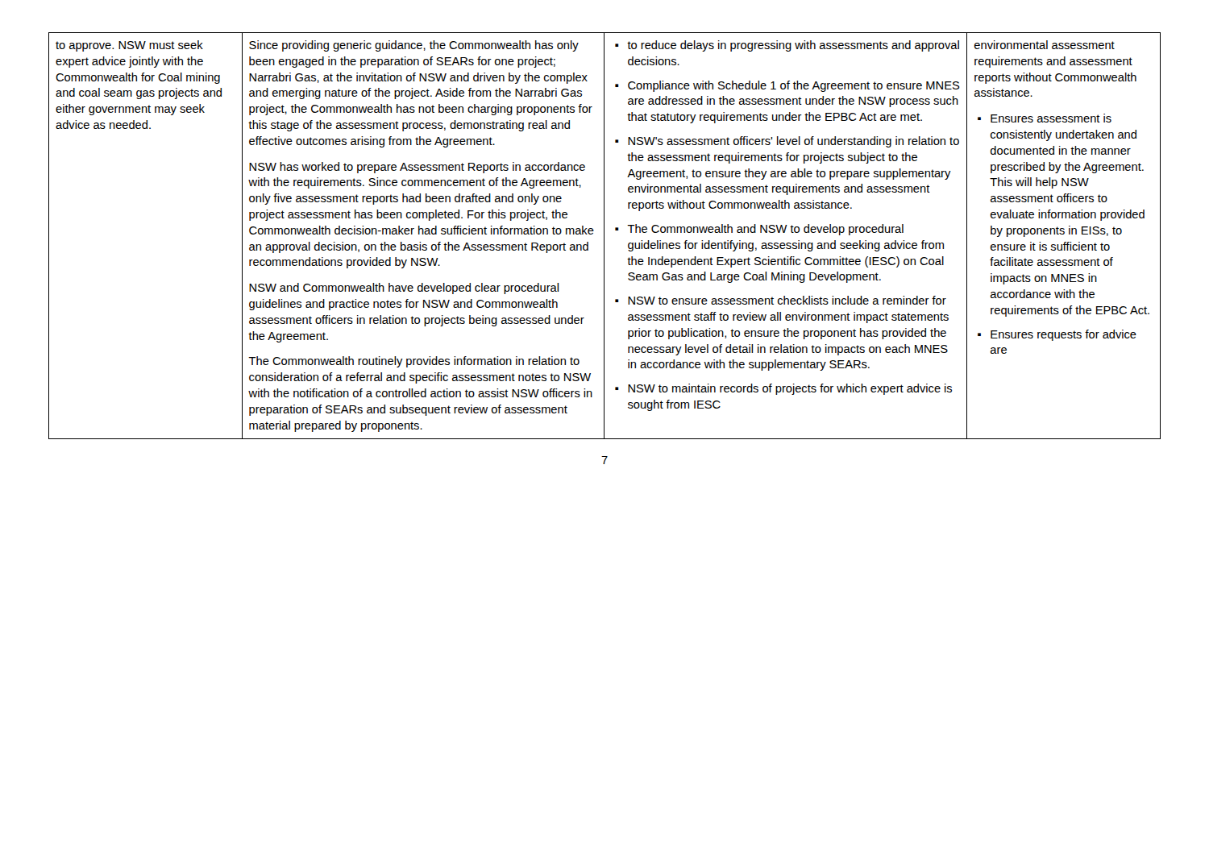| to approve. NSW must seek expert advice jointly with the Commonwealth for Coal mining and coal seam gas projects and either government may seek advice as needed. | Since providing generic guidance, the Commonwealth has only been engaged in the preparation of SEARs for one project; Narrabri Gas, at the invitation of NSW and driven by the complex and emerging nature of the project. Aside from the Narrabri Gas project, the Commonwealth has not been charging proponents for this stage of the assessment process, demonstrating real and effective outcomes arising from the Agreement. NSW has worked to prepare Assessment Reports in accordance with the requirements. Since commencement of the Agreement, only five assessment reports had been drafted and only one project assessment has been completed. For this project, the Commonwealth decision-maker had sufficient information to make an approval decision, on the basis of the Assessment Report and recommendations provided by NSW. NSW and Commonwealth have developed clear procedural guidelines and practice notes for NSW and Commonwealth assessment officers in relation to projects being assessed under the Agreement. The Commonwealth routinely provides information in relation to consideration of a referral and specific assessment notes to NSW with the notification of a controlled action to assist NSW officers in preparation of SEARs and subsequent review of assessment material prepared by proponents. | to reduce delays in progressing with assessments and approval decisions. Compliance with Schedule 1 of the Agreement to ensure MNES are addressed in the assessment under the NSW process such that statutory requirements under the EPBC Act are met. NSW's assessment officers' level of understanding in relation to the assessment requirements for projects subject to the Agreement, to ensure they are able to prepare supplementary environmental assessment requirements and assessment reports without Commonwealth assistance. The Commonwealth and NSW to develop procedural guidelines for identifying, assessing and seeking advice from the Independent Expert Scientific Committee (IESC) on Coal Seam Gas and Large Coal Mining Development. NSW to ensure assessment checklists include a reminder for assessment staff to review all environment impact statements prior to publication, to ensure the proponent has provided the necessary level of detail in relation to impacts on each MNES in accordance with the supplementary SEARs. NSW to maintain records of projects for which expert advice is sought from IESC | environmental assessment requirements and assessment reports without Commonwealth assistance. Ensures assessment is consistently undertaken and documented in the manner prescribed by the Agreement. This will help NSW assessment officers to evaluate information provided by proponents in EISs, to ensure it is sufficient to facilitate assessment of impacts on MNES in accordance with the requirements of the EPBC Act. Ensures requests for advice are |
7